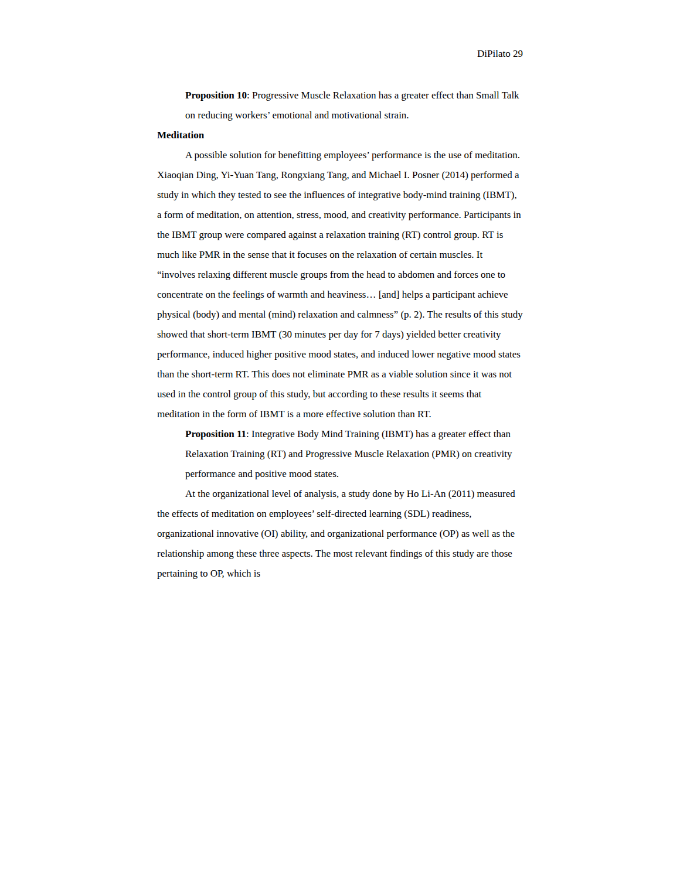DiPilato 29
Proposition 10: Progressive Muscle Relaxation has a greater effect than Small Talk on reducing workers’ emotional and motivational strain.
Meditation
A possible solution for benefitting employees’ performance is the use of meditation. Xiaoqian Ding, Yi-Yuan Tang, Rongxiang Tang, and Michael I. Posner (2014) performed a study in which they tested to see the influences of integrative body-mind training (IBMT), a form of meditation, on attention, stress, mood, and creativity performance. Participants in the IBMT group were compared against a relaxation training (RT) control group. RT is much like PMR in the sense that it focuses on the relaxation of certain muscles. It “involves relaxing different muscle groups from the head to abdomen and forces one to concentrate on the feelings of warmth and heaviness… [and] helps a participant achieve physical (body) and mental (mind) relaxation and calmness” (p. 2). The results of this study showed that short-term IBMT (30 minutes per day for 7 days) yielded better creativity performance, induced higher positive mood states, and induced lower negative mood states than the short-term RT. This does not eliminate PMR as a viable solution since it was not used in the control group of this study, but according to these results it seems that meditation in the form of IBMT is a more effective solution than RT.
Proposition 11: Integrative Body Mind Training (IBMT) has a greater effect than Relaxation Training (RT) and Progressive Muscle Relaxation (PMR) on creativity performance and positive mood states.
At the organizational level of analysis, a study done by Ho Li-An (2011) measured the effects of meditation on employees’ self-directed learning (SDL) readiness, organizational innovative (OI) ability, and organizational performance (OP) as well as the relationship among these three aspects. The most relevant findings of this study are those pertaining to OP, which is